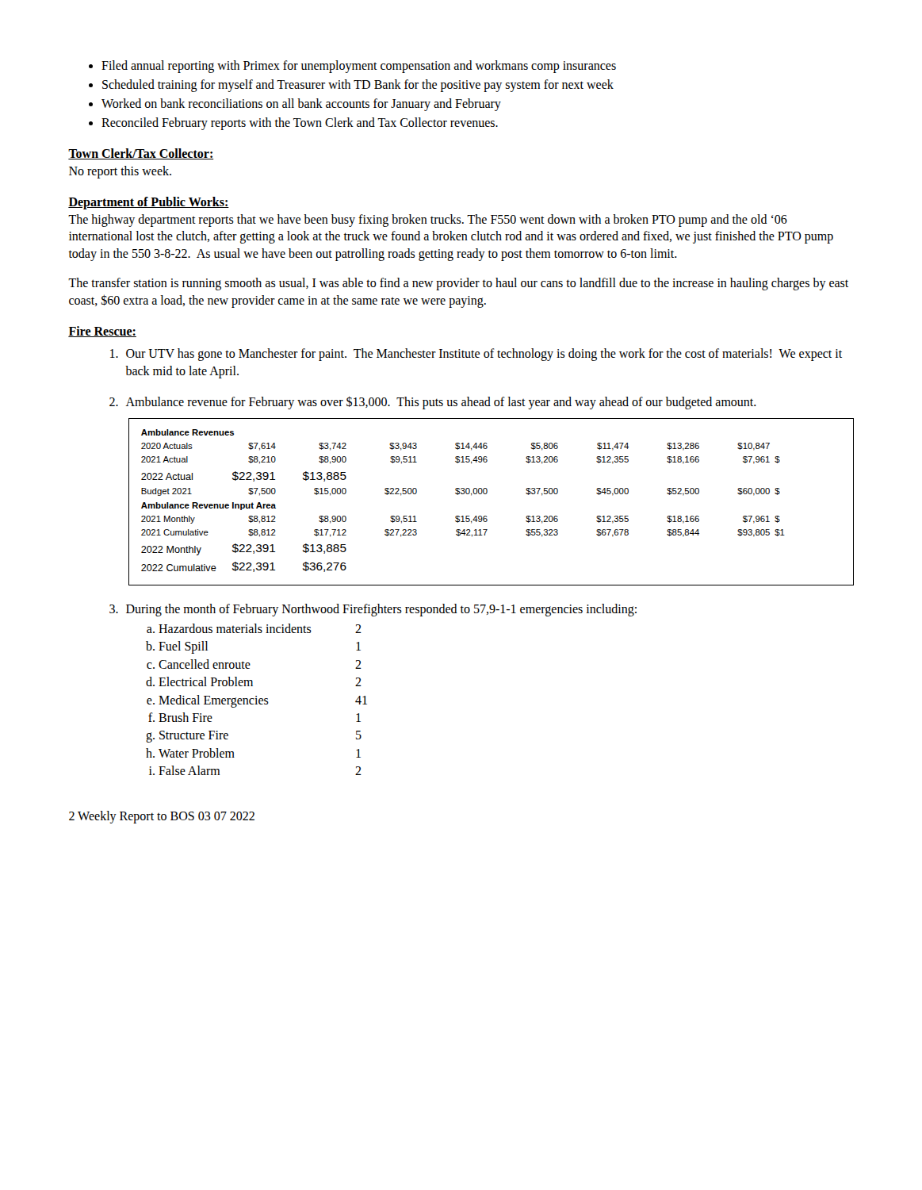Filed annual reporting with Primex for unemployment compensation and workmans comp insurances
Scheduled training for myself and Treasurer with TD Bank for the positive pay system for next week
Worked on bank reconciliations on all bank accounts for January and February
Reconciled February reports with the Town Clerk and Tax Collector revenues.
Town Clerk/Tax Collector:
No report this week.
Department of Public Works:
The highway department reports that we have been busy fixing broken trucks. The F550 went down with a broken PTO pump and the old ‘06 international lost the clutch, after getting a look at the truck we found a broken clutch rod and it was ordered and fixed, we just finished the PTO pump today in the 550 3-8-22. As usual we have been out patrolling roads getting ready to post them tomorrow to 6-ton limit.
The transfer station is running smooth as usual, I was able to find a new provider to haul our cans to landfill due to the increase in hauling charges by east coast, $60 extra a load, the new provider came in at the same rate we were paying.
Fire Rescue:
Our UTV has gone to Manchester for paint. The Manchester Institute of technology is doing the work for the cost of materials! We expect it back mid to late April.
Ambulance revenue for February was over $13,000. This puts us ahead of last year and way ahead of our budgeted amount.
| Ambulance Revenues | |
| 2020 Actuals | $7,614 | $3,742 | $3,943 | $14,446 | $5,806 | $11,474 | $13,286 | $10,847 | |
| 2021 Actual | $8,210 | $8,900 | $9,511 | $15,496 | $13,206 | $12,355 | $18,166 | $7,961 | $ |
| 2022 Actual | $22,391 | $13,885 | | | | | | | |
| Budget 2021 | $7,500 | $15,000 | $22,500 | $30,000 | $37,500 | $45,000 | $52,500 | $60,000 | $ |
| Ambulance Revenue Input Area | |
| 2021 Monthly | $8,812 | $8,900 | $9,511 | $15,496 | $13,206 | $12,355 | $18,166 | $7,961 | $ |
| 2021 Cumulative | $8,812 | $17,712 | $27,223 | $42,117 | $55,323 | $67,678 | $85,844 | $93,805 | $1 |
| 2022 Monthly | $22,391 | $13,885 | | | | | | | |
| 2022 Cumulative | $22,391 | $36,276 | | | | | | | |
During the month of February Northwood Firefighters responded to 57,9-1-1 emergencies including:
Hazardous materials incidents 2
Fuel Spill 1
Cancelled enroute 2
Electrical Problem 2
Medical Emergencies 41
Brush Fire 1
Structure Fire 5
Water Problem 1
False Alarm 2
2 Weekly Report to BOS 03 07 2022